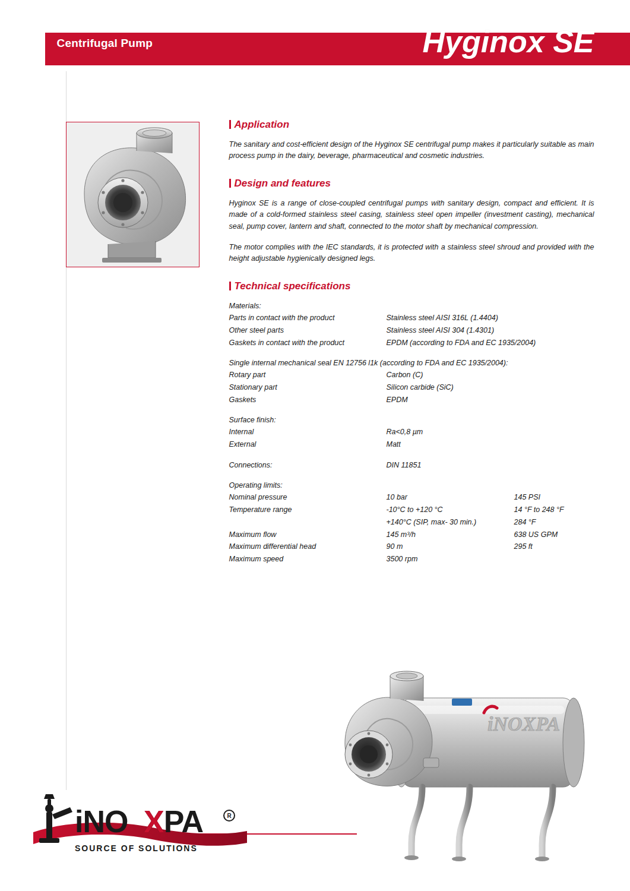Centrifugal Pump
Hyginox SE
Application
The sanitary and cost-efficient design of the Hyginox SE centrifugal pump makes it particularly suitable as main process pump in the dairy, beverage, pharmaceutical and cosmetic industries.
Design and features
Hyginox SE is a range of close-coupled centrifugal pumps with sanitary design, compact and efficient. It is made of a cold-formed stainless steel casing, stainless steel open impeller (investment casting), mechanical seal, pump cover, lantern and shaft, connected to the motor shaft by mechanical compression.
The motor complies with the IEC standards, it is protected with a stainless steel shroud and provided with the height adjustable hygienically designed legs.
Technical specifications
| Materials: | | |
| Parts in contact with the product | Stainless steel AISI 316L (1.4404) |
| Other steel parts | Stainless steel AISI 304 (1.4301) |
| Gaskets in contact with the product | EPDM (according to FDA and EC 1935/2004) |
| Single internal mechanical seal EN 12756 l1k (according to FDA and EC 1935/2004): |
| Rotary part | Carbon (C) |
| Stationary part | Silicon carbide (SiC) |
| Gaskets | EPDM |
| Surface finish: | |
| Internal | Ra<0,8 µm |
| External | Matt |
| Connections: | DIN 11851 |
| Operating limits: | | |
| Nominal pressure | 10 bar | 145 PSI |
| Temperature range | -10°C to +120 °C | 14 °F to 248 °F |
| | +140°C (SIP, max- 30 min.) | 284 °F |
| Maximum flow | 145 m³/h | 638 US GPM |
| Maximum differential head | 90 m | 295 ft |
| Maximum speed | 3500 rpm | |
iNOXPA
iNO XPA X R SOURCE OF SOLUTIONS